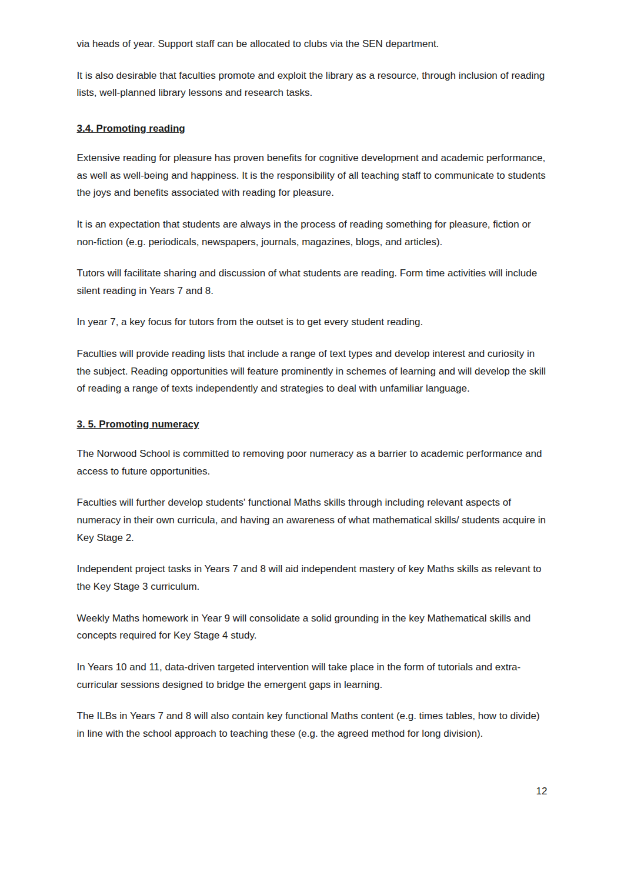via heads of year. Support staff can be allocated to clubs via the SEN department.
It is also desirable that faculties promote and exploit the library as a resource, through inclusion of reading lists, well-planned library lessons and research tasks.
3.4. Promoting reading
Extensive reading for pleasure has proven benefits for cognitive development and academic performance, as well as well-being and happiness. It is the responsibility of all teaching staff to communicate to students the joys and benefits associated with reading for pleasure.
It is an expectation that students are always in the process of reading something for pleasure, fiction or non-fiction (e.g. periodicals, newspapers, journals, magazines, blogs, and articles).
Tutors will facilitate sharing and discussion of what students are reading. Form time activities will include silent reading in Years 7 and 8.
In year 7, a key focus for tutors from the outset is to get every student reading.
Faculties will provide reading lists that include a range of text types and develop interest and curiosity in the subject. Reading opportunities will feature prominently in schemes of learning and will develop the skill of reading a range of texts independently and strategies to deal with unfamiliar language.
3. 5. Promoting numeracy
The Norwood School is committed to removing poor numeracy as a barrier to academic performance and access to future opportunities.
Faculties will further develop students' functional Maths skills through including relevant aspects of numeracy in their own curricula, and having an awareness of what mathematical skills/ students acquire in Key Stage 2.
Independent project tasks in Years 7 and 8 will aid independent mastery of key Maths skills as relevant to the Key Stage 3 curriculum.
Weekly Maths homework in Year 9 will consolidate a solid grounding in the key Mathematical skills and concepts required for Key Stage 4 study.
In Years 10 and 11, data-driven targeted intervention will take place in the form of tutorials and extra-curricular sessions designed to bridge the emergent gaps in learning.
The ILBs in Years 7 and 8 will also contain key functional Maths content (e.g. times tables, how to divide) in line with the school approach to teaching these (e.g. the agreed method for long division).
12